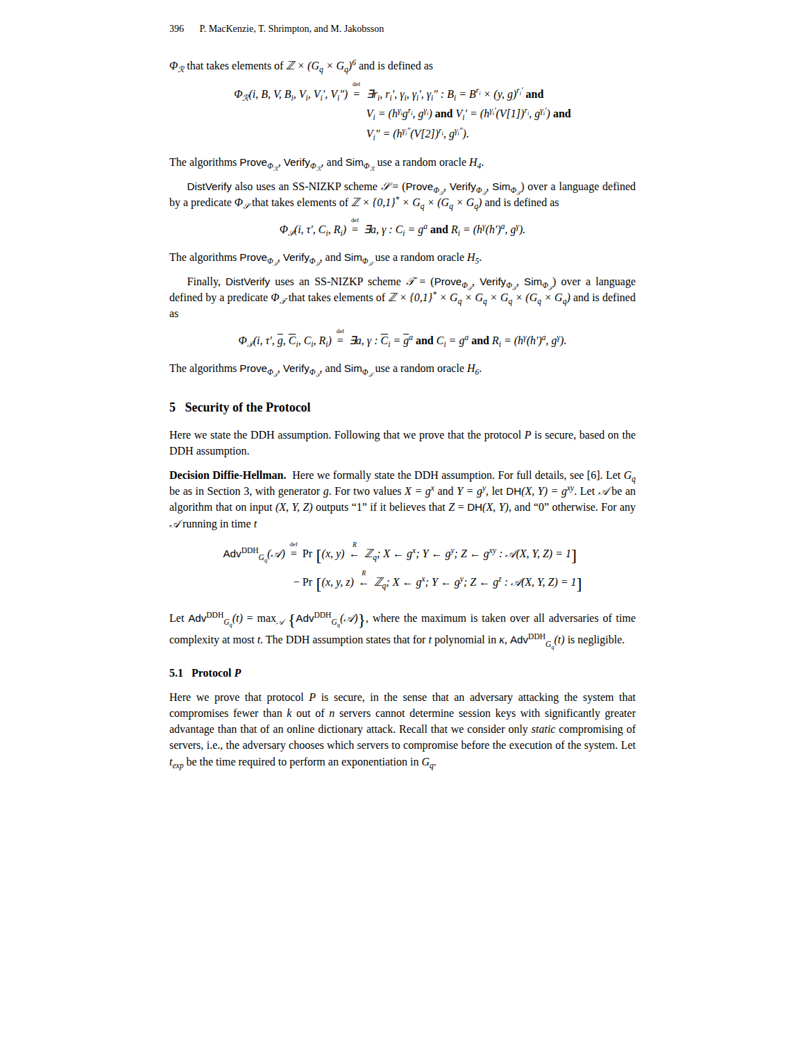396 P. MacKenzie, T. Shrimpton, and M. Jakobsson
Φℛ that takes elements of ℤ × (Gq × Gq)6 and is defined as
| Φ ℛ (i, B, V, B i , V i , V i ′, V i ″) def = | ∃r i , r i ′, γ i , γ i ′, γ i ″ : B i = B r i × (y, g) r i ′ and |
| | V i = (h γ i g r i , g γ i ) and V i ′ = (h γ i ′ (V[1]) r i , g γ i ′ ) and |
| | V i ″ = (h γ i ″ (V[2]) r i , g γ i ″ ). |
The algorithms ProveΦℛ, VerifyΦℛ, and SimΦℛ use a random oracle H4.
DistVerify also uses an SS-NIZKP scheme 𝒮 = (ProveΦ𝒮, VerifyΦ𝒮, SimΦ𝒮) over a language defined by a predicate Φ𝒮 that takes elements of ℤ × {0,1}* × Gq × (Gq × Gq) and is defined as
Φ𝒮(i, τ′, Ci, Ri) def= ∃a, γ : Ci = ga and Ri = (hγ(h′)a, gγ).
The algorithms ProveΦ𝒮, VerifyΦ𝒮, and SimΦ𝒮 use a random oracle H5.
Finally, DistVerify uses an SS-NIZKP scheme 𝒯 = (ProveΦ𝒯, VerifyΦ𝒯, SimΦ𝒯) over a language defined by a predicate Φ𝒯 that takes elements of ℤ × {0,1}* × Gq × Gq × Gq × (Gq × Gq) and is defined as
Φ𝒯(i, τ′, g, Ci, Ci, Ri) def= ∃a, γ : Ci = ga and Ci = ga and Ri = (hγ(h′)a, gγ).
The algorithms ProveΦ𝒯, VerifyΦ𝒯, and SimΦ𝒯 use a random oracle H6.
5 Security of the Protocol
Here we state the DDH assumption. Following that we prove that the protocol P is secure, based on the DDH assumption.
Decision Diffie-Hellman. Here we formally state the DDH assumption. For full details, see [6]. Let Gq be as in Section 3, with generator g. For two values X = gx and Y = gy, let DH(X, Y) = gxy. Let 𝒜 be an algorithm that on input (X, Y, Z) outputs “1” if it believes that Z = DH(X, Y), and “0” otherwise. For any 𝒜 running in time t
| Adv DDH G q (𝒜) def = Pr | [ (x, y) R ← ℤ q ; X ← g x ; Y ← g y ; Z ← g xy : 𝒜(X, Y, Z) = 1 ] |
| − Pr | [ (x, y, z) R ← ℤ q ; X ← g x ; Y ← g y ; Z ← g z : 𝒜(X, Y, Z) = 1 ] |
Let AdvDDHGq(t) = max𝒜 {AdvDDHGq(𝒜)}, where the maximum is taken over all adversaries of time complexity at most t. The DDH assumption states that for t polynomial in κ, AdvDDHGq(t) is negligible.
5.1 Protocol P
Here we prove that protocol P is secure, in the sense that an adversary attacking the system that compromises fewer than k out of n servers cannot determine session keys with significantly greater advantage than that of an online dictionary attack. Recall that we consider only static compromising of servers, i.e., the adversary chooses which servers to compromise before the execution of the system. Let texp be the time required to perform an exponentiation in Gq.